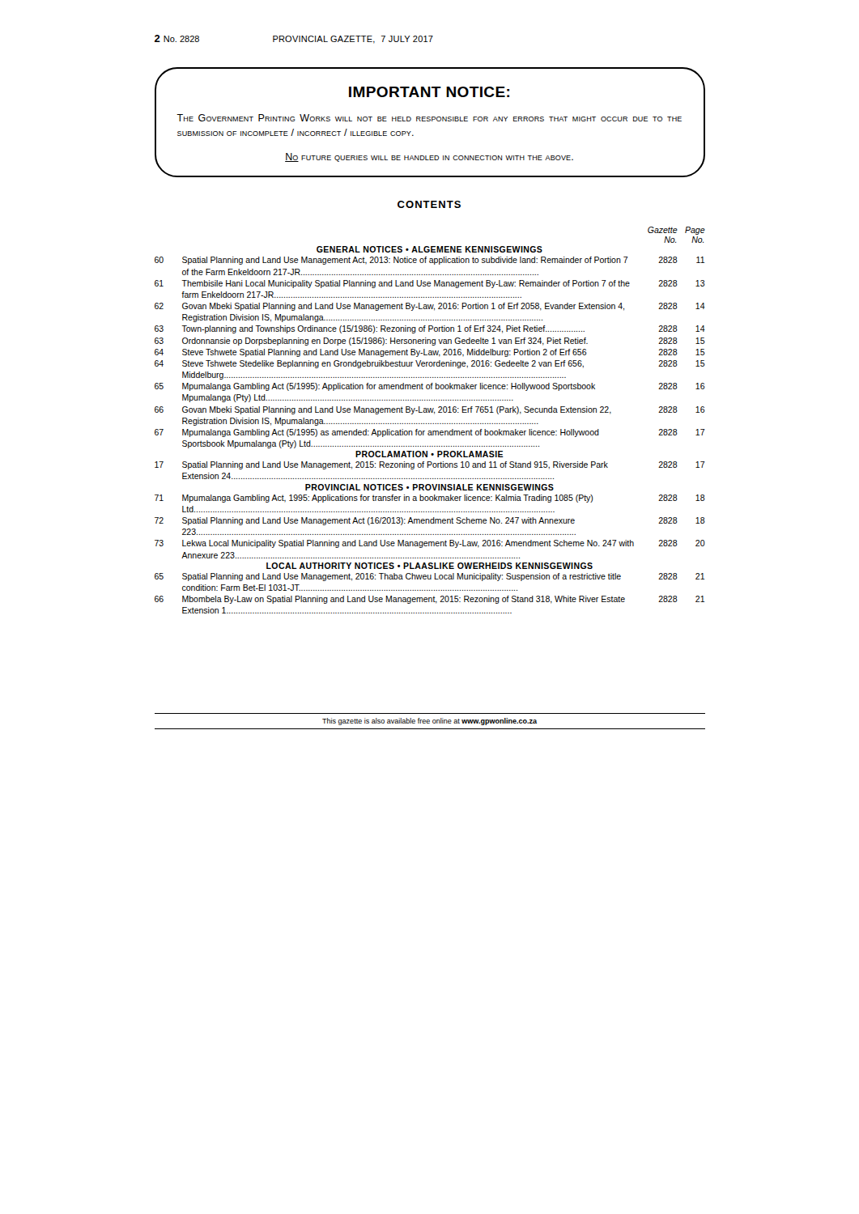2 No. 2828 PROVINCIAL GAZETTE, 7 JULY 2017
IMPORTANT NOTICE:
The Government Printing Works will not be held responsible for any errors that might occur due to the submission of incomplete / incorrect / illegible copy.
No future queries will be handled in connection with the above.
CONTENTS
| | | Gazette | Page |
| | | No. | No. |
| GENERAL NOTICES • ALGEMENE KENNISGEWINGS |
| 60 | Spatial Planning and Land Use Management Act, 2013: Notice of application to subdivide land: Remainder of Portion 7 of the Farm Enkeldoorn 217-JR ..................................................................................................... | 2828 | 11 |
| 61 | Thembisile Hani Local Municipality Spatial Planning and Land Use Management By-Law: Remainder of Portion 7 of the farm Enkeldoorn 217-JR ......................................................................................................... | 2828 | 13 |
| 62 | Govan Mbeki Spatial Planning and Land Use Management By-Law, 2016: Portion 1 of Erf 2058, Evander Extension 4, Registration Division IS, Mpumalanga ............................................................................................. | 2828 | 14 |
| 63 | Town-planning and Townships Ordinance (15/1986): Rezoning of Portion 1 of Erf 324, Piet Retief ................. | 2828 | 14 |
| 63 | Ordonnansie op Dorpsbeplanning en Dorpe (15/1986): Hersonering van Gedeelte 1 van Erf 324, Piet Retief. | 2828 | 15 |
| 64 | Steve Tshwete Spatial Planning and Land Use Management By-Law, 2016, Middelburg: Portion 2 of Erf 656 | 2828 | 15 |
| 64 | Steve Tshwete Stedelike Beplanning en Grondgebruikbestuur Verordeninge, 2016: Gedeelte 2 van Erf 656, Middelburg ................................................................................................................................................. | 2828 | 15 |
| 65 | Mpumalanga Gambling Act (5/1995): Application for amendment of bookmaker licence: Hollywood Sportsbook Mpumalanga (Pty) Ltd ......................................................................................................... | 2828 | 16 |
| 66 | Govan Mbeki Spatial Planning and Land Use Management By-Law, 2016: Erf 7651 (Park), Secunda Extension 22, Registration Division IS, Mpumalanga ........................................................................................... | 2828 | 16 |
| 67 | Mpumalanga Gambling Act (5/1995) as amended: Application for amendment of bookmaker licence: Hollywood Sportsbook Mpumalanga (Pty) Ltd ................................................................................................. | 2828 | 17 |
| PROCLAMATION • PROKLAMASIE |
| 17 | Spatial Planning and Land Use Management, 2015: Rezoning of Portions 10 and 11 of Stand 915, Riverside Park Extension 24 ......................................................................................................................................... | 2828 | 17 |
| PROVINCIAL NOTICES • PROVINSIALE KENNISGEWINGS |
| 71 | Mpumalanga Gambling Act, 1995: Applications for transfer in a bookmaker licence: Kalmia Trading 1085 (Pty) Ltd ......................................................................................................................................................... | 2828 | 18 |
| 72 | Spatial Planning and Land Use Management Act (16/2013): Amendment Scheme No. 247 with Annexure 223 ................................................................................................................................................................. | 2828 | 18 |
| 73 | Lekwa Local Municipality Spatial Planning and Land Use Management By-Law, 2016: Amendment Scheme No. 247 with Annexure 223 ......................................................................................................................... | 2828 | 20 |
| LOCAL AUTHORITY NOTICES • PLAASLIKE OWERHEIDS KENNISGEWINGS |
| 65 | Spatial Planning and Land Use Management, 2016: Thaba Chweu Local Municipality: Suspension of a restrictive title condition: Farm Bet-El 1031-JT ............................................................................................. | 2828 | 21 |
| 66 | Mbombela By-Law on Spatial Planning and Land Use Management, 2015: Rezoning of Stand 318, White River Estate Extension 1 ......................................................................................................................... | 2828 | 21 |
This gazette is also available free online at www.gpwonline.co.za